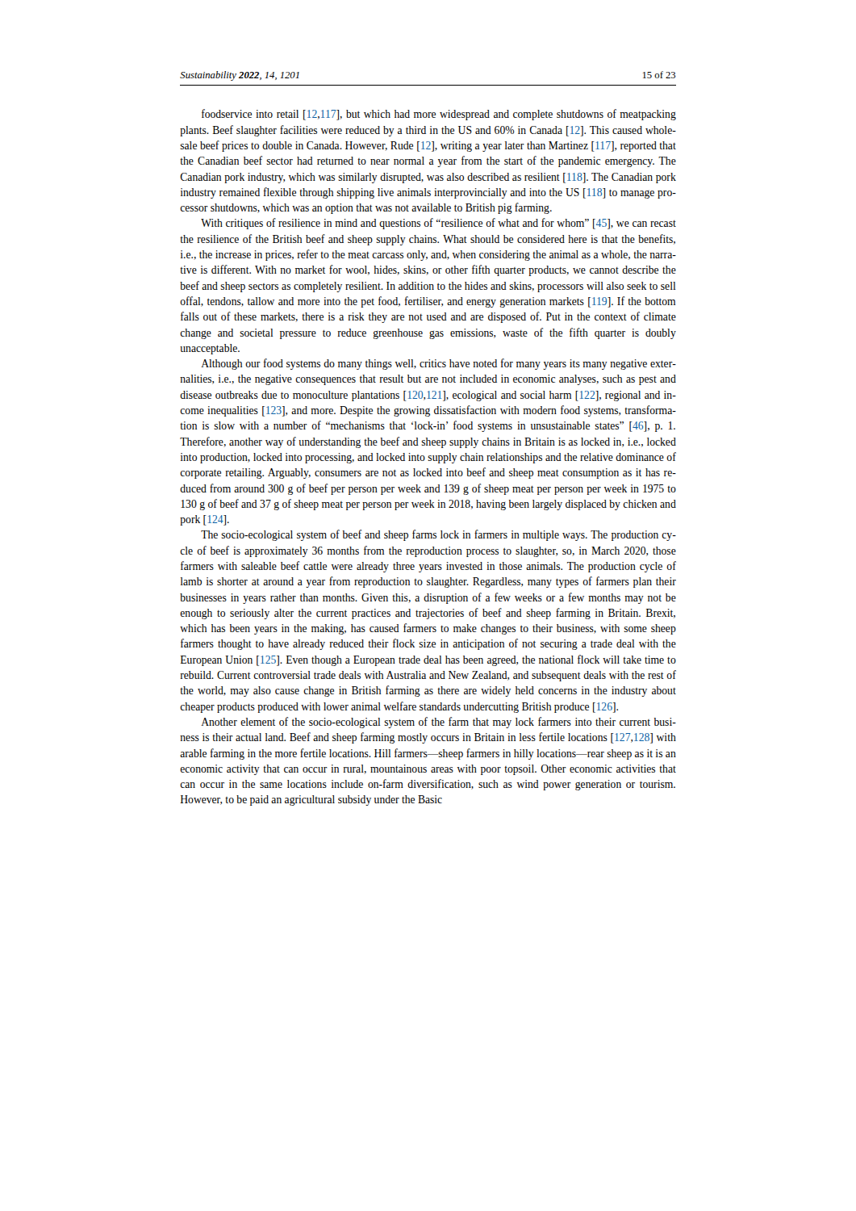Sustainability 2022, 14, 1201 15 of 23
foodservice into retail [12,117], but which had more widespread and complete shutdowns of meatpacking plants. Beef slaughter facilities were reduced by a third in the US and 60% in Canada [12]. This caused wholesale beef prices to double in Canada. However, Rude [12], writing a year later than Martinez [117], reported that the Canadian beef sector had returned to near normal a year from the start of the pandemic emergency. The Canadian pork industry, which was similarly disrupted, was also described as resilient [118]. The Canadian pork industry remained flexible through shipping live animals interprovincially and into the US [118] to manage processor shutdowns, which was an option that was not available to British pig farming.
With critiques of resilience in mind and questions of “resilience of what and for whom” [45], we can recast the resilience of the British beef and sheep supply chains. What should be considered here is that the benefits, i.e., the increase in prices, refer to the meat carcass only, and, when considering the animal as a whole, the narrative is different. With no market for wool, hides, skins, or other fifth quarter products, we cannot describe the beef and sheep sectors as completely resilient. In addition to the hides and skins, processors will also seek to sell offal, tendons, tallow and more into the pet food, fertiliser, and energy generation markets [119]. If the bottom falls out of these markets, there is a risk they are not used and are disposed of. Put in the context of climate change and societal pressure to reduce greenhouse gas emissions, waste of the fifth quarter is doubly unacceptable.
Although our food systems do many things well, critics have noted for many years its many negative externalities, i.e., the negative consequences that result but are not included in economic analyses, such as pest and disease outbreaks due to monoculture plantations [120,121], ecological and social harm [122], regional and income inequalities [123], and more. Despite the growing dissatisfaction with modern food systems, transformation is slow with a number of “mechanisms that ‘lock-in’ food systems in unsustainable states” [46], p. 1. Therefore, another way of understanding the beef and sheep supply chains in Britain is as locked in, i.e., locked into production, locked into processing, and locked into supply chain relationships and the relative dominance of corporate retailing. Arguably, consumers are not as locked into beef and sheep meat consumption as it has reduced from around 300 g of beef per person per week and 139 g of sheep meat per person per week in 1975 to 130 g of beef and 37 g of sheep meat per person per week in 2018, having been largely displaced by chicken and pork [124].
The socio-ecological system of beef and sheep farms lock in farmers in multiple ways. The production cycle of beef is approximately 36 months from the reproduction process to slaughter, so, in March 2020, those farmers with saleable beef cattle were already three years invested in those animals. The production cycle of lamb is shorter at around a year from reproduction to slaughter. Regardless, many types of farmers plan their businesses in years rather than months. Given this, a disruption of a few weeks or a few months may not be enough to seriously alter the current practices and trajectories of beef and sheep farming in Britain. Brexit, which has been years in the making, has caused farmers to make changes to their business, with some sheep farmers thought to have already reduced their flock size in anticipation of not securing a trade deal with the European Union [125]. Even though a European trade deal has been agreed, the national flock will take time to rebuild. Current controversial trade deals with Australia and New Zealand, and subsequent deals with the rest of the world, may also cause change in British farming as there are widely held concerns in the industry about cheaper products produced with lower animal welfare standards undercutting British produce [126].
Another element of the socio-ecological system of the farm that may lock farmers into their current business is their actual land. Beef and sheep farming mostly occurs in Britain in less fertile locations [127,128] with arable farming in the more fertile locations. Hill farmers—sheep farmers in hilly locations—rear sheep as it is an economic activity that can occur in rural, mountainous areas with poor topsoil. Other economic activities that can occur in the same locations include on-farm diversification, such as wind power generation or tourism. However, to be paid an agricultural subsidy under the Basic